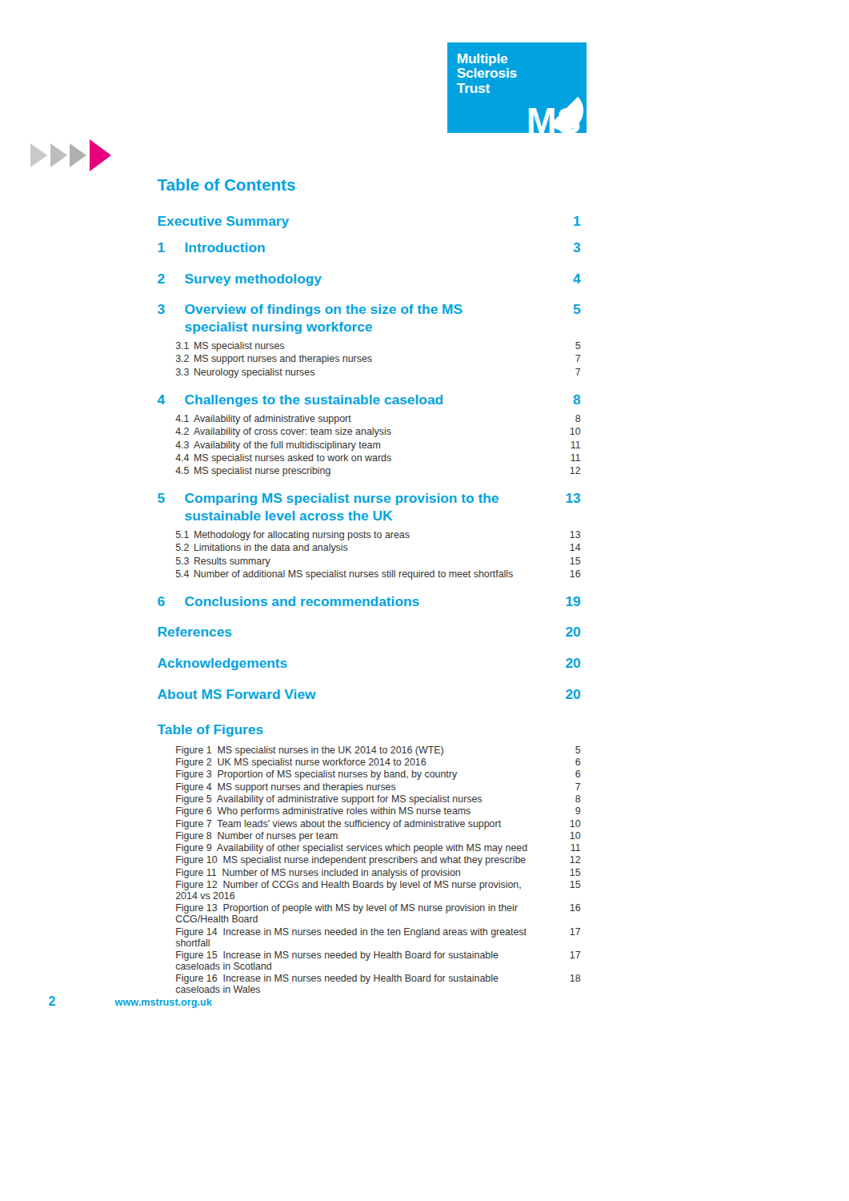Multiple
Sclerosis
Trust
MS
Table of Contents
Executive Summary
1
1
Introduction
3
2
Survey methodology
4
3
Overview of findings on the size of the MS
specialist nursing workforce
5
3.1
MS specialist nurses
5
3.2
MS support nurses and therapies nurses
7
3.3
Neurology specialist nurses
7
4
Challenges to the sustainable caseload
8
4.1
Availability of administrative support
8
4.2
Availability of cross cover: team size analysis
10
4.3
Availability of the full multidisciplinary team
11
4.4
MS specialist nurses asked to work on wards
11
4.5
MS specialist nurse prescribing
12
5
Comparing MS specialist nurse provision to the
sustainable level across the UK
13
5.1
Methodology for allocating nursing posts to areas
13
5.2
Limitations in the data and analysis
14
5.3
Results summary
15
5.4
Number of additional MS specialist nurses still required to meet shortfalls
16
6
Conclusions and recommendations
19
References
20
Acknowledgements
20
About MS Forward View
20
Table of Figures
Figure 1 MS specialist nurses in the UK 2014 to 2016 (WTE)
5
Figure 2 UK MS specialist nurse workforce 2014 to 2016
6
Figure 3 Proportion of MS specialist nurses by band, by country
6
Figure 4 MS support nurses and therapies nurses
7
Figure 5 Availability of administrative support for MS specialist nurses
8
Figure 6 Who performs administrative roles within MS nurse teams
9
Figure 7 Team leads' views about the sufficiency of administrative support
10
Figure 8 Number of nurses per team
10
Figure 9 Availability of other specialist services which people with MS may need
11
Figure 10 MS specialist nurse independent prescribers and what they prescribe
12
Figure 11 Number of MS nurses included in analysis of provision
15
Figure 12 Number of CCGs and Health Boards by level of MS nurse provision, 2014 vs 2016
15
Figure 13 Proportion of people with MS by level of MS nurse provision in their CCG/Health Board
16
Figure 14 Increase in MS nurses needed in the ten England areas with greatest shortfall
17
Figure 15 Increase in MS nurses needed by Health Board for sustainable caseloads in Scotland
17
Figure 16 Increase in MS nurses needed by Health Board for sustainable caseloads in Wales
18
2
www.mstrust.org.uk